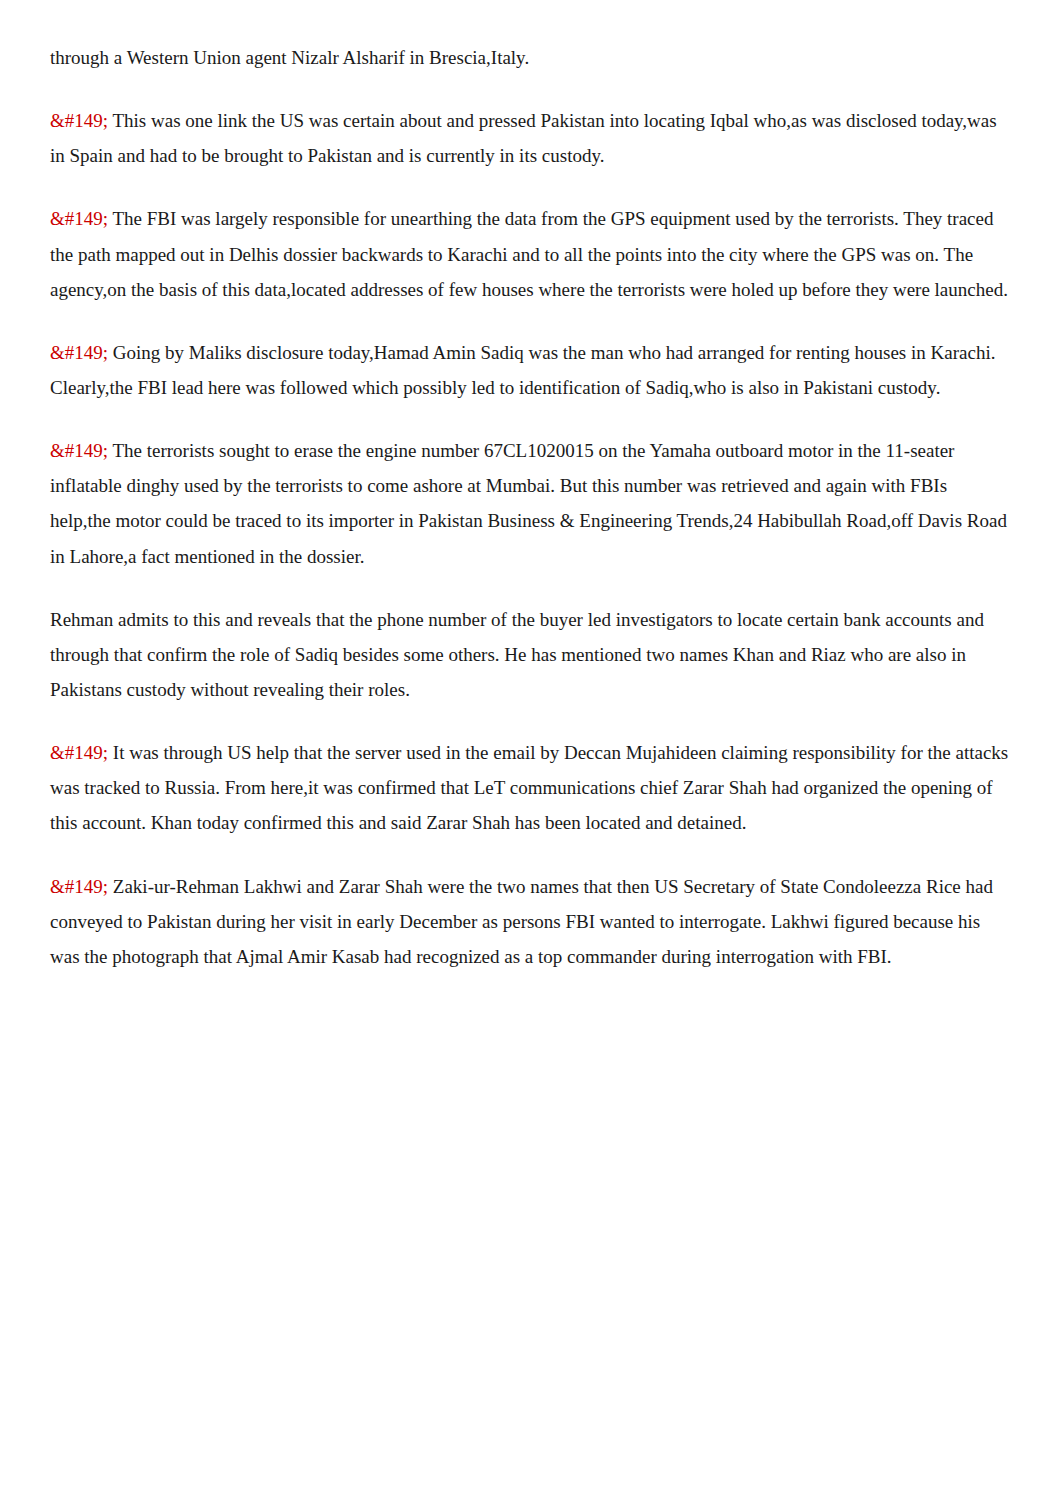through a Western Union agent Nizalr Alsharif in Brescia,Italy.
&#149; This was one link the US was certain about and pressed Pakistan into locating Iqbal who,as was disclosed today,was in Spain and had to be brought to Pakistan and is currently in its custody.
&#149; The FBI was largely responsible for unearthing the data from the GPS equipment used by the terrorists. They traced the path mapped out in Delhis dossier backwards to Karachi and to all the points into the city where the GPS was on. The agency,on the basis of this data,located addresses of few houses where the terrorists were holed up before they were launched.
&#149; Going by Maliks disclosure today,Hamad Amin Sadiq was the man who had arranged for renting houses in Karachi. Clearly,the FBI lead here was followed which possibly led to identification of Sadiq,who is also in Pakistani custody.
&#149; The terrorists sought to erase the engine number 67CL1020015 on the Yamaha outboard motor in the 11-seater inflatable dinghy used by the terrorists to come ashore at Mumbai. But this number was retrieved and again with FBIs help,the motor could be traced to its importer in Pakistan Business & Engineering Trends,24 Habibullah Road,off Davis Road in Lahore,a fact mentioned in the dossier.
Rehman admits to this and reveals that the phone number of the buyer led investigators to locate certain bank accounts and through that confirm the role of Sadiq besides some others. He has mentioned two names Khan and Riaz who are also in Pakistans custody without revealing their roles.
&#149; It was through US help that the server used in the email by Deccan Mujahideen claiming responsibility for the attacks was tracked to Russia. From here,it was confirmed that LeT communications chief Zarar Shah had organized the opening of this account. Khan today confirmed this and said Zarar Shah has been located and detained.
&#149; Zaki-ur-Rehman Lakhwi and Zarar Shah were the two names that then US Secretary of State Condoleezza Rice had conveyed to Pakistan during her visit in early December as persons FBI wanted to interrogate. Lakhwi figured because his was the photograph that Ajmal Amir Kasab had recognized as a top commander during interrogation with FBI.